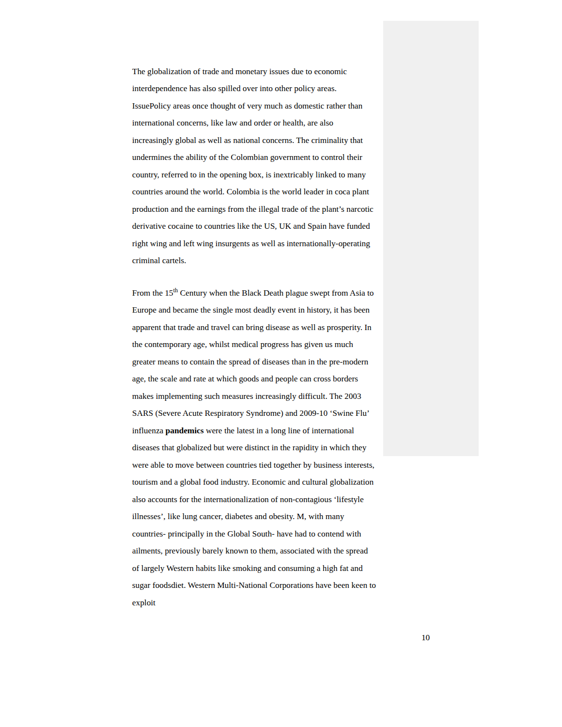The globalization of trade and monetary issues due to economic interdependence has also spilled over into other policy areas. IssuePolicy areas once thought of very much as domestic rather than international concerns, like law and order or health, are also increasingly global as well as national concerns. The criminality that undermines the ability of the Colombian government to control their country, referred to in the opening box, is inextricably linked to many countries around the world. Colombia is the world leader in coca plant production and the earnings from the illegal trade of the plant’s narcotic derivative cocaine to countries like the US, UK and Spain have funded right wing and left wing insurgents as well as internationally-operating criminal cartels.
From the 15th Century when the Black Death plague swept from Asia to Europe and became the single most deadly event in history, it has been apparent that trade and travel can bring disease as well as prosperity. In the contemporary age, whilst medical progress has given us much greater means to contain the spread of diseases than in the pre-modern age, the scale and rate at which goods and people can cross borders makes implementing such measures increasingly difficult. The 2003 SARS (Severe Acute Respiratory Syndrome) and 2009-10 ‘Swine Flu’ influenza pandemics were the latest in a long line of international diseases that globalized but were distinct in the rapidity in which they were able to move between countries tied together by business interests, tourism and a global food industry. Economic and cultural globalization also accounts for the internationalization of non-contagious ‘lifestyle illnesses’, like lung cancer, diabetes and obesity. M, with many countries- principally in the Global South- have had to contend with ailments, previously barely known to them, associated with the spread of largely Western habits like smoking and consuming a high fat and sugar foodsdiet. Western Multi-National Corporations have been keen to exploit
10